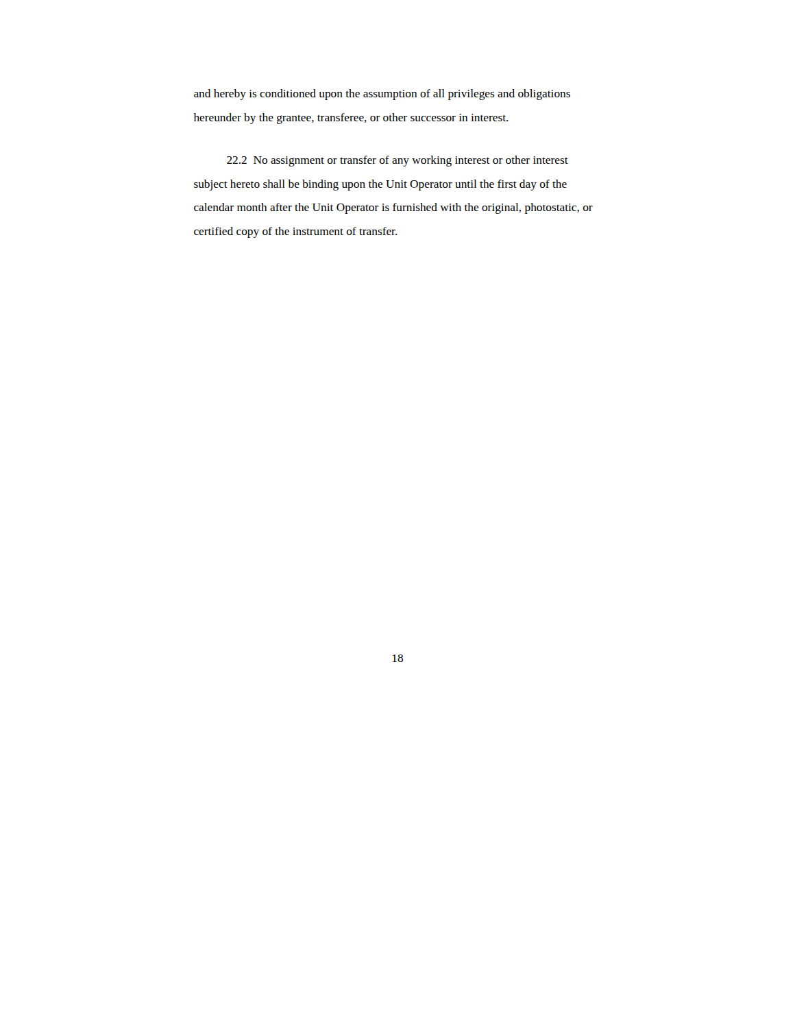and hereby is conditioned upon the assumption of all privileges and obligations hereunder by the grantee, transferee, or other successor in interest.
22.2 No assignment or transfer of any working interest or other interest subject hereto shall be binding upon the Unit Operator until the first day of the calendar month after the Unit Operator is furnished with the original, photostatic, or certified copy of the instrument of transfer.
18